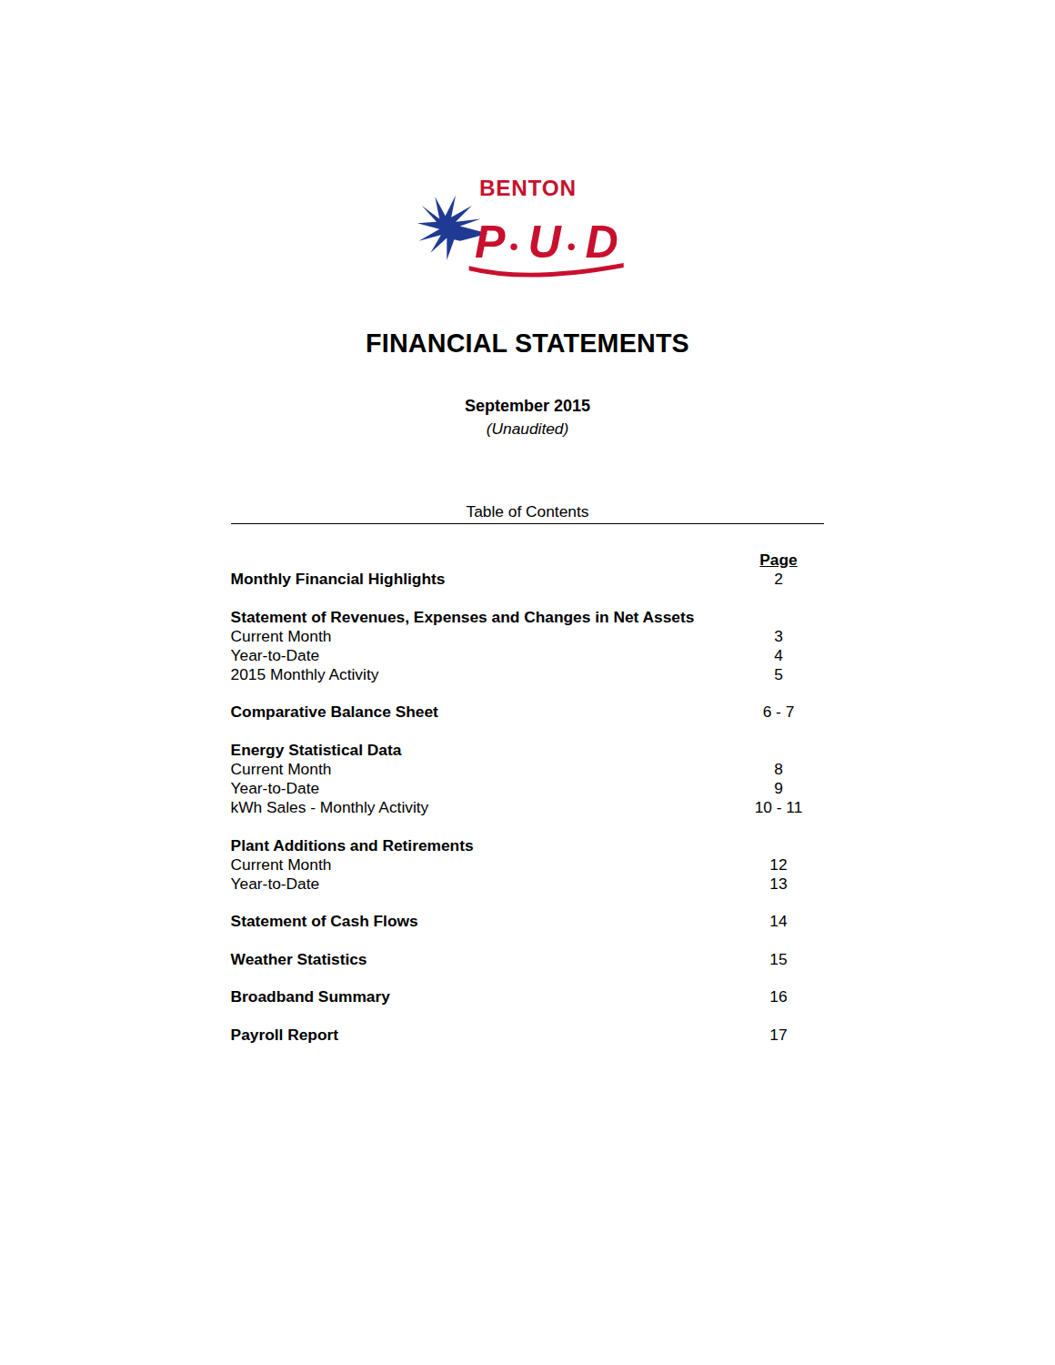BENTON P U D
FINANCIAL STATEMENTS
September 2015 (Unaudited)
Table of Contents
| | Page |
| Monthly Financial Highlights | 2 |
| Statement of Revenues, Expenses and Changes in Net Assets | |
| Current Month | 3 |
| Year-to-Date | 4 |
| 2015 Monthly Activity | 5 |
| Comparative Balance Sheet | 6 - 7 |
| Energy Statistical Data | |
| Current Month | 8 |
| Year-to-Date | 9 |
| kWh Sales - Monthly Activity | 10 - 11 |
| Plant Additions and Retirements | |
| Current Month | 12 |
| Year-to-Date | 13 |
| Statement of Cash Flows | 14 |
| Weather Statistics | 15 |
| Broadband Summary | 16 |
| Payroll Report | 17 |